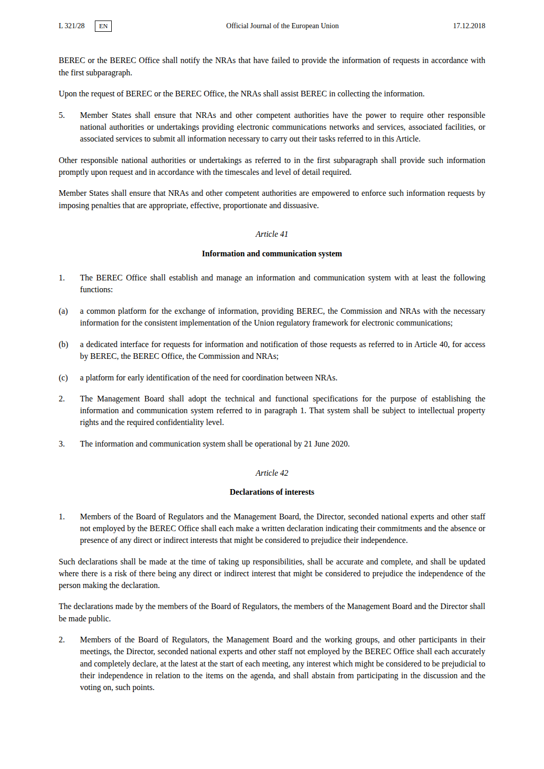L 321/28 EN Official Journal of the European Union 17.12.2018
BEREC or the BEREC Office shall notify the NRAs that have failed to provide the information of requests in accordance with the first subparagraph.
Upon the request of BEREC or the BEREC Office, the NRAs shall assist BEREC in collecting the information.
5. Member States shall ensure that NRAs and other competent authorities have the power to require other responsible national authorities or undertakings providing electronic communications networks and services, associated facilities, or associated services to submit all information necessary to carry out their tasks referred to in this Article.
Other responsible national authorities or undertakings as referred to in the first subparagraph shall provide such information promptly upon request and in accordance with the timescales and level of detail required.
Member States shall ensure that NRAs and other competent authorities are empowered to enforce such information requests by imposing penalties that are appropriate, effective, proportionate and dissuasive.
Article 41
Information and communication system
1. The BEREC Office shall establish and manage an information and communication system with at least the following functions:
(a) a common platform for the exchange of information, providing BEREC, the Commission and NRAs with the necessary information for the consistent implementation of the Union regulatory framework for electronic communications;
(b) a dedicated interface for requests for information and notification of those requests as referred to in Article 40, for access by BEREC, the BEREC Office, the Commission and NRAs;
(c) a platform for early identification of the need for coordination between NRAs.
2. The Management Board shall adopt the technical and functional specifications for the purpose of establishing the information and communication system referred to in paragraph 1. That system shall be subject to intellectual property rights and the required confidentiality level.
3. The information and communication system shall be operational by 21 June 2020.
Article 42
Declarations of interests
1. Members of the Board of Regulators and the Management Board, the Director, seconded national experts and other staff not employed by the BEREC Office shall each make a written declaration indicating their commitments and the absence or presence of any direct or indirect interests that might be considered to prejudice their independence.
Such declarations shall be made at the time of taking up responsibilities, shall be accurate and complete, and shall be updated where there is a risk of there being any direct or indirect interest that might be considered to prejudice the independence of the person making the declaration.
The declarations made by the members of the Board of Regulators, the members of the Management Board and the Director shall be made public.
2. Members of the Board of Regulators, the Management Board and the working groups, and other participants in their meetings, the Director, seconded national experts and other staff not employed by the BEREC Office shall each accurately and completely declare, at the latest at the start of each meeting, any interest which might be considered to be prejudicial to their independence in relation to the items on the agenda, and shall abstain from participating in the discussion and the voting on, such points.